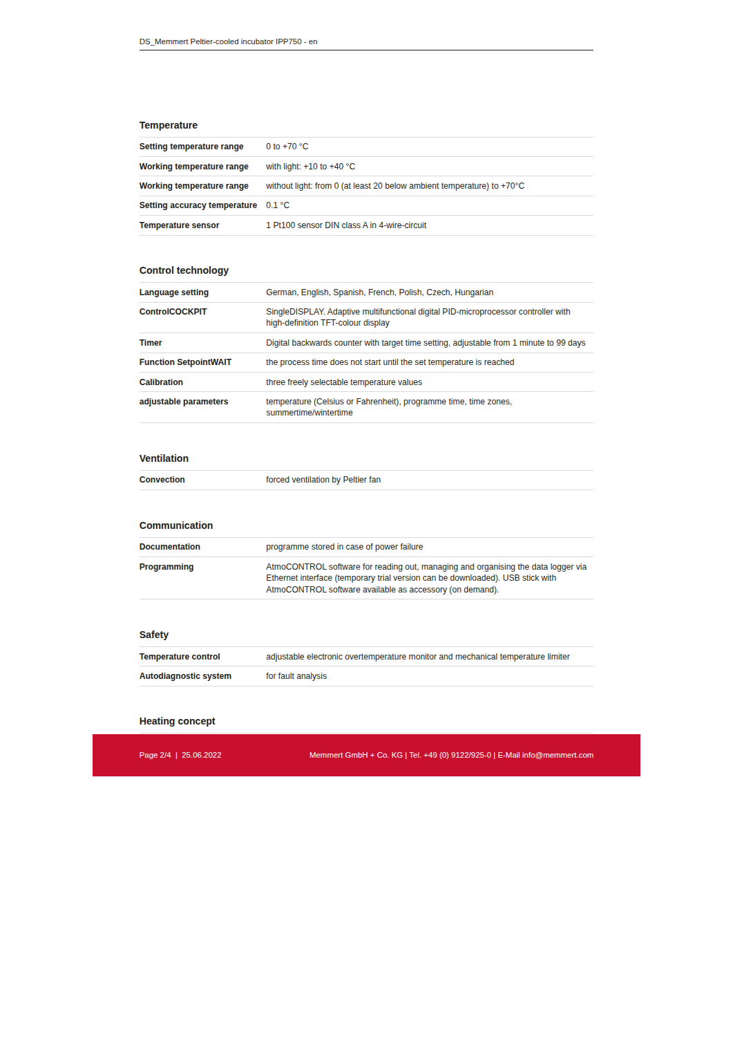DS_Memmert Peltier-cooled incubator IPP750 - en
Temperature
| Setting temperature range | 0 to +70 °C |
| Working temperature range | with light: +10 to +40 °C |
| Working temperature range | without light: from 0 (at least 20 below ambient temperature) to +70°C |
| Setting accuracy temperature | 0.1 °C |
| Temperature sensor | 1 Pt100 sensor DIN class A in 4-wire-circuit |
Control technology
| Language setting | German, English, Spanish, French, Polish, Czech, Hungarian |
| ControlCOCKPIT | SingleDISPLAY. Adaptive multifunctional digital PID-microprocessor controller with high-definition TFT-colour display |
| Timer | Digital backwards counter with target time setting, adjustable from 1 minute to 99 days |
| Function SetpointWAIT | the process time does not start until the set temperature is reached |
| Calibration | three freely selectable temperature values |
| adjustable parameters | temperature (Celsius or Fahrenheit), programme time, time zones, summertime/wintertime |
Ventilation
| Convection | forced ventilation by Peltier fan |
Communication
| Documentation | programme stored in case of power failure |
| Programming | AtmoCONTROL software for reading out, managing and organising the data logger via Ethernet interface (temporary trial version can be downloaded). USB stick with AtmoCONTROL software available as accessory (on demand). |
Safety
| Temperature control | adjustable electronic overtemperature monitor and mechanical temperature limiter |
| Autodiagnostic system | for fault analysis |
Heating concept
| Peltier | energy-saving Peltier heating-/cooling system integrated in the rear (heat pump principle) |
Page 2/4 | 25.06.2022
Memmert GmbH + Co. KG | Tel. +49 (0) 9122/925-0 | E-Mail info@memmert.com